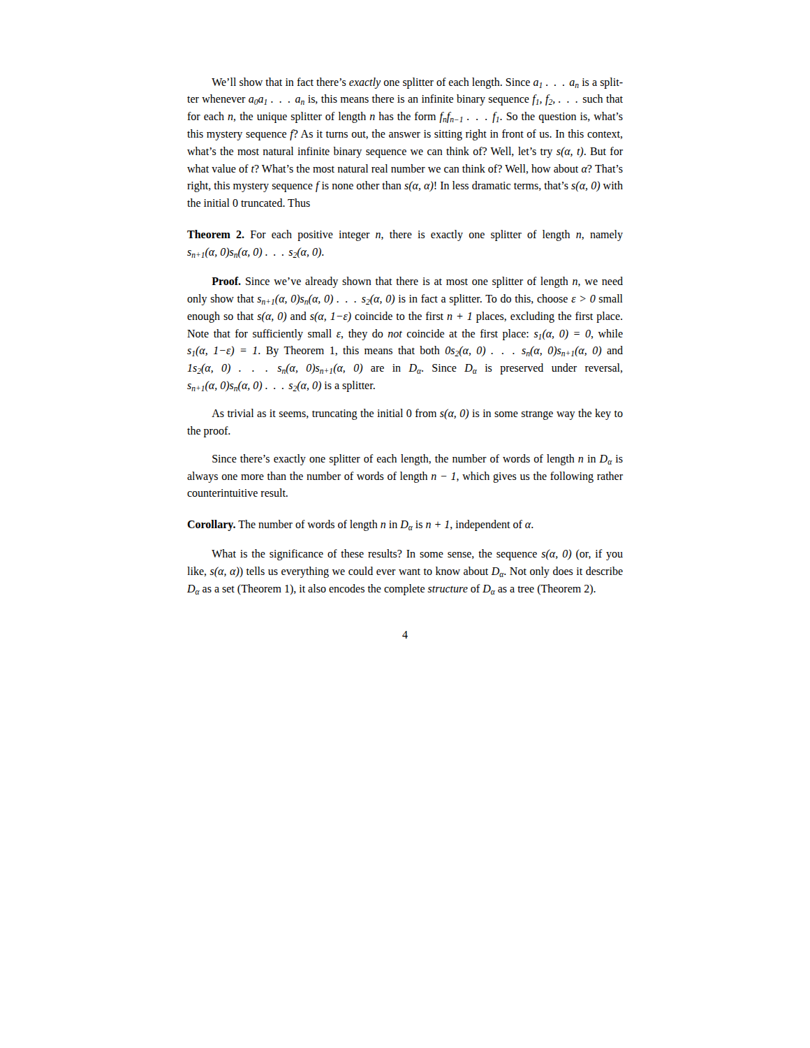We’ll show that in fact there’s exactly one splitter of each length. Since a1 . . . an is a splitter whenever a0a1 . . . an is, this means there is an infinite binary sequence f1, f2, . . . such that for each n, the unique splitter of length n has the form fnfn−1 . . . f1. So the question is, what’s this mystery sequence f? As it turns out, the answer is sitting right in front of us. In this context, what’s the most natural infinite binary sequence we can think of? Well, let’s try s(α, t). But for what value of t? What’s the most natural real number we can think of? Well, how about α? That’s right, this mystery sequence f is none other than s(α, α)! In less dramatic terms, that’s s(α, 0) with the initial 0 truncated. Thus
Theorem 2. For each positive integer n, there is exactly one splitter of length n, namely sn+1(α, 0)sn(α, 0) . . . s2(α, 0).
Proof. Since we’ve already shown that there is at most one splitter of length n, we need only show that sn+1(α, 0)sn(α, 0) . . . s2(α, 0) is in fact a splitter. To do this, choose ε > 0 small enough so that s(α, 0) and s(α, 1−ε) coincide to the first n + 1 places, excluding the first place. Note that for sufficiently small ε, they do not coincide at the first place: s1(α, 0) = 0, while s1(α, 1−ε) = 1. By Theorem 1, this means that both 0s2(α, 0) . . . sn(α, 0)sn+1(α, 0) and 1s2(α, 0) . . . sn(α, 0)sn+1(α, 0) are in Dα. Since Dα is preserved under reversal, sn+1(α, 0)sn(α, 0) . . . s2(α, 0) is a splitter.
As trivial as it seems, truncating the initial 0 from s(α, 0) is in some strange way the key to the proof.
Since there’s exactly one splitter of each length, the number of words of length n in Dα is always one more than the number of words of length n − 1, which gives us the following rather counterintuitive result.
Corollary. The number of words of length n in Dα is n + 1, independent of α.
What is the significance of these results? In some sense, the sequence s(α, 0) (or, if you like, s(α, α)) tells us everything we could ever want to know about Dα. Not only does it describe Dα as a set (Theorem 1), it also encodes the complete structure of Dα as a tree (Theorem 2).
4